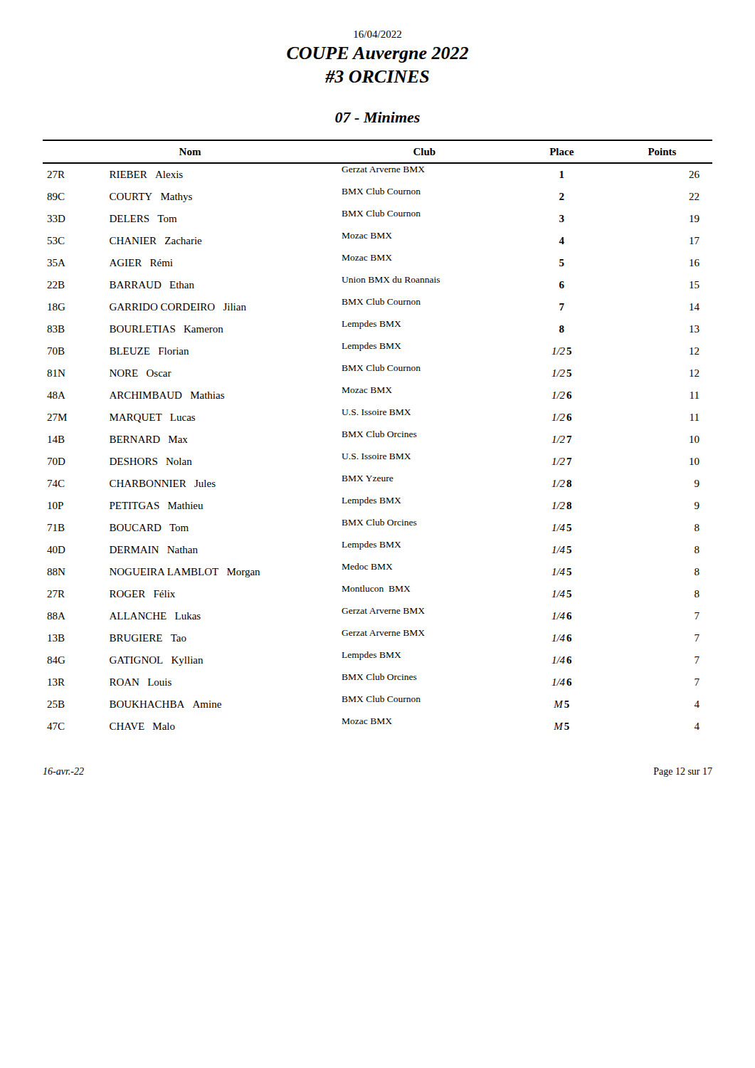16/04/2022
COUPE Auvergne 2022
#3 ORCINES
07 - Minimes
| Nom | Club | Place | Points |
| --- | --- | --- | --- |
| 27R | RIEBER Alexis | Gerzat Arverne BMX | 1 | 26 |
| 89C | COURTY Mathys | BMX Club Cournon | 2 | 22 |
| 33D | DELERS Tom | BMX Club Cournon | 3 | 19 |
| 53C | CHANIER Zacharie | Mozac BMX | 4 | 17 |
| 35A | AGIER Rémi | Mozac BMX | 5 | 16 |
| 22B | BARRAUD Ethan | Union BMX du Roannais | 6 | 15 |
| 18G | GARRIDO CORDEIRO Jilian | BMX Club Cournon | 7 | 14 |
| 83B | BOURLETIAS Kameron | Lempdes BMX | 8 | 13 |
| 70B | BLEUZE Florian | Lempdes BMX | 1/2 5 | 12 |
| 81N | NORE Oscar | BMX Club Cournon | 1/2 5 | 12 |
| 48A | ARCHIMBAUD Mathias | Mozac BMX | 1/2 6 | 11 |
| 27M | MARQUET Lucas | U.S. Issoire BMX | 1/2 6 | 11 |
| 14B | BERNARD Max | BMX Club Orcines | 1/2 7 | 10 |
| 70D | DESHORS Nolan | U.S. Issoire BMX | 1/2 7 | 10 |
| 74C | CHARBONNIER Jules | BMX Yzeure | 1/2 8 | 9 |
| 10P | PETITGAS Mathieu | Lempdes BMX | 1/2 8 | 9 |
| 71B | BOUCARD Tom | BMX Club Orcines | 1/4 5 | 8 |
| 40D | DERMAIN Nathan | Lempdes BMX | 1/4 5 | 8 |
| 88N | NOGUEIRA LAMBLOT Morgan | Medoc BMX | 1/4 5 | 8 |
| 27R | ROGER Félix | Montlucon BMX | 1/4 5 | 8 |
| 88A | ALLANCHE Lukas | Gerzat Arverne BMX | 1/4 6 | 7 |
| 13B | BRUGIERE Tao | Gerzat Arverne BMX | 1/4 6 | 7 |
| 84G | GATIGNOL Kyllian | Lempdes BMX | 1/4 6 | 7 |
| 13R | ROAN Louis | BMX Club Orcines | 1/4 6 | 7 |
| 25B | BOUKHACHBA Amine | BMX Club Cournon | M 5 | 4 |
| 47C | CHAVE Malo | Mozac BMX | M 5 | 4 |
16-avr.-22
Page 12 sur 17